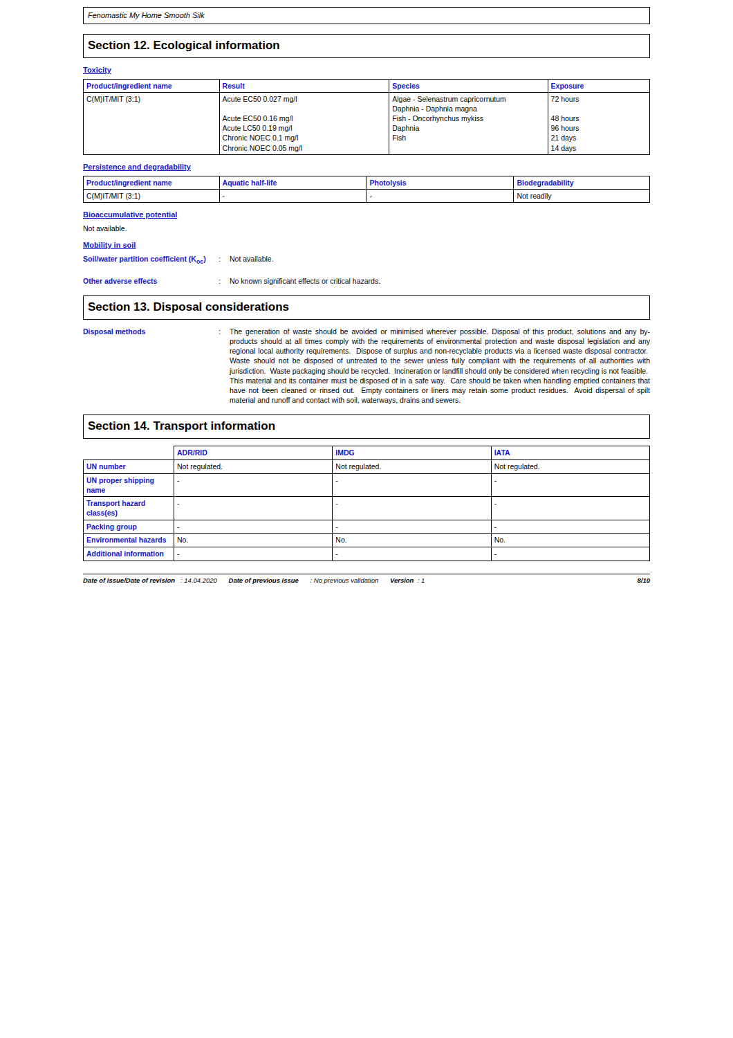Fenomastic My Home Smooth Silk
Section 12. Ecological information
Toxicity
| Product/ingredient name | Result | Species | Exposure |
| --- | --- | --- | --- |
| C(M)IT/MIT (3:1) | Acute EC50 0.027 mg/l Acute EC50 0.16 mg/l Acute LC50 0.19 mg/l Chronic NOEC 0.1 mg/l Chronic NOEC 0.05 mg/l | Algae - Selenastrum capricornutum Daphnia - Daphnia magna Fish - Oncorhynchus mykiss Daphnia Fish | 72 hours 48 hours 96 hours 21 days 14 days |
Persistence and degradability
| Product/ingredient name | Aquatic half-life | Photolysis | Biodegradability |
| --- | --- | --- | --- |
| C(M)IT/MIT (3:1) | - | - | Not readily |
Bioaccumulative potential
Not available.
Mobility in soil
Soil/water partition coefficient (Koc)
:
Not available.
Other adverse effects
:
No known significant effects or critical hazards.
Section 13. Disposal considerations
Disposal methods
:
The generation of waste should be avoided or minimised wherever possible. Disposal of this product, solutions and any by-products should at all times comply with the requirements of environmental protection and waste disposal legislation and any regional local authority requirements. Dispose of surplus and non-recyclable products via a licensed waste disposal contractor. Waste should not be disposed of untreated to the sewer unless fully compliant with the requirements of all authorities with jurisdiction. Waste packaging should be recycled. Incineration or landfill should only be considered when recycling is not feasible. This material and its container must be disposed of in a safe way. Care should be taken when handling emptied containers that have not been cleaned or rinsed out. Empty containers or liners may retain some product residues. Avoid dispersal of spilt material and runoff and contact with soil, waterways, drains and sewers.
Section 14. Transport information
| | ADR/RID | IMDG | IATA |
| --- | --- | --- | --- |
| UN number | Not regulated. | Not regulated. | Not regulated. |
| UN proper shipping name | - | - | - |
| Transport hazard class(es) | - | - | - |
| Packing group | - | - | - |
| Environmental hazards | No. | No. | No. |
| Additional information | - | - | - |
Date of issue/Date of revision
: 14.04.2020 Date of previous issue : No previous validation Version : 1
8/10